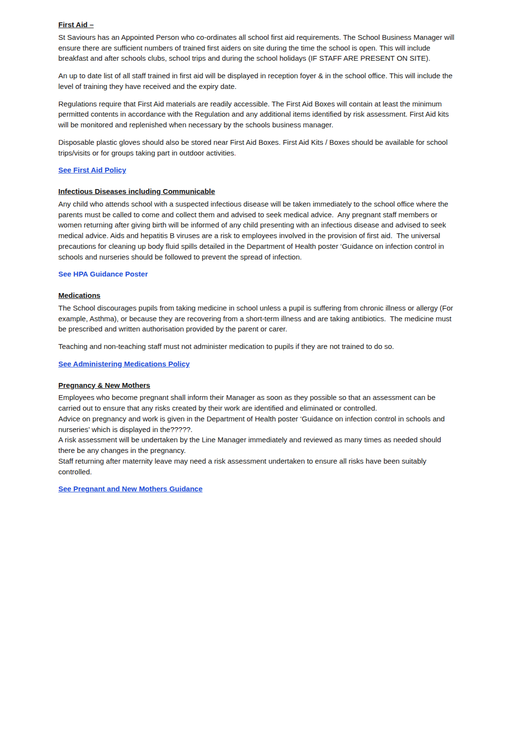First Aid –
St Saviours has an Appointed Person who co-ordinates all school first aid requirements. The School Business Manager will ensure there are sufficient numbers of trained first aiders on site during the time the school is open. This will include breakfast and after schools clubs, school trips and during the school holidays (IF STAFF ARE PRESENT ON SITE).
An up to date list of all staff trained in first aid will be displayed in reception foyer & in the school office. This will include the level of training they have received and the expiry date.
Regulations require that First Aid materials are readily accessible. The First Aid Boxes will contain at least the minimum permitted contents in accordance with the Regulation and any additional items identified by risk assessment. First Aid kits will be monitored and replenished when necessary by the schools business manager.
Disposable plastic gloves should also be stored near First Aid Boxes. First Aid Kits / Boxes should be available for school trips/visits or for groups taking part in outdoor activities.
See First Aid Policy
Infectious Diseases including Communicable
Any child who attends school with a suspected infectious disease will be taken immediately to the school office where the parents must be called to come and collect them and advised to seek medical advice. Any pregnant staff members or women returning after giving birth will be informed of any child presenting with an infectious disease and advised to seek medical advice. Aids and hepatitis B viruses are a risk to employees involved in the provision of first aid. The universal precautions for cleaning up body fluid spills detailed in the Department of Health poster ‘Guidance on infection control in schools and nurseries should be followed to prevent the spread of infection.
See HPA Guidance Poster
Medications
The School discourages pupils from taking medicine in school unless a pupil is suffering from chronic illness or allergy (For example, Asthma), or because they are recovering from a short-term illness and are taking antibiotics. The medicine must be prescribed and written authorisation provided by the parent or carer.
Teaching and non-teaching staff must not administer medication to pupils if they are not trained to do so.
See Administering Medications Policy
Pregnancy & New Mothers
Employees who become pregnant shall inform their Manager as soon as they possible so that an assessment can be carried out to ensure that any risks created by their work are identified and eliminated or controlled.
Advice on pregnancy and work is given in the Department of Health poster ‘Guidance on infection control in schools and nurseries’ which is displayed in the?????.
A risk assessment will be undertaken by the Line Manager immediately and reviewed as many times as needed should there be any changes in the pregnancy.
Staff returning after maternity leave may need a risk assessment undertaken to ensure all risks have been suitably controlled.
See Pregnant and New Mothers Guidance